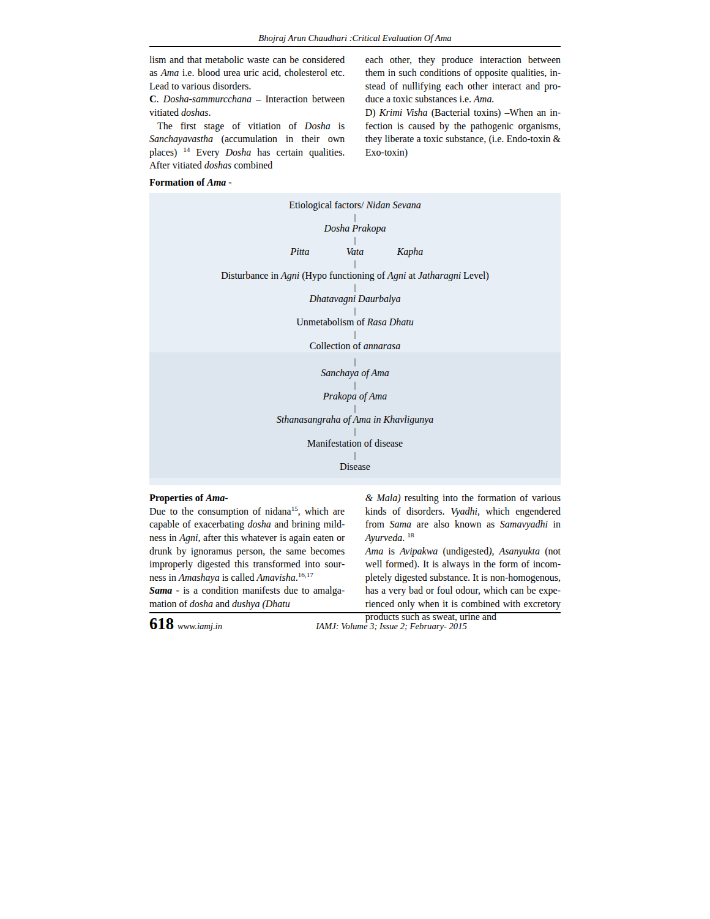Bhojraj Arun Chaudhari :Critical Evaluation Of Ama
lism and that metabolic waste can be considered as Ama i.e. blood urea uric acid, cholesterol etc. Lead to various disorders.
C. Dosha-sammurcchana – Interaction between vitiated doshas.
The first stage of vitiation of Dosha is Sanchayavastha (accumulation in their own places) 14 Every Dosha has certain qualities. After vitiated doshas combined
each other, they produce interaction between them in such conditions of opposite qualities, instead of nullifying each other interact and produce a toxic substances i.e. Ama.
D) Krimi Visha (Bacterial toxins) –When an infection is caused by the pathogenic organisms, they liberate a toxic substance, (i.e. Endo-toxin & Exo-toxin)
Formation of Ama -
Etiological factors/ Nidan Sevana
|
Dosha Prakopa
|
Pitta Vata Kapha
|
Disturbance in Agni (Hypo functioning of Agni at Jatharagni Level)
|
Dhatavagni Daurbalya
|
Unmetabolism of Rasa Dhatu
|
Collection of annarasa
|
Sanchaya of Ama
|
Prakopa of Ama
|
Sthanasangraha of Ama in Khavligunya
|
Manifestation of disease
|
Disease
Properties of Ama-
Due to the consumption of nidana15, which are capable of exacerbating dosha and brining mildness in Agni, after this whatever is again eaten or drunk by ignoramus person, the same becomes improperly digested this transformed into sourness in Amashaya is called Amavisha.16,17
Sama - is a condition manifests due to amalgamation of dosha and dushya (Dhatu
& Mala) resulting into the formation of various kinds of disorders. Vyadhi, which engendered from Sama are also known as Samavyadhi in Ayurveda. 18
Ama is Avipakwa (undigested), Asanyukta (not well formed). It is always in the form of incompletely digested substance. It is non-homogenous, has a very bad or foul odour, which can be experienced only when it is combined with excretory products such as sweat, urine and
618 www.iamj.in IAMJ: Volume 3; Issue 2; February- 2015